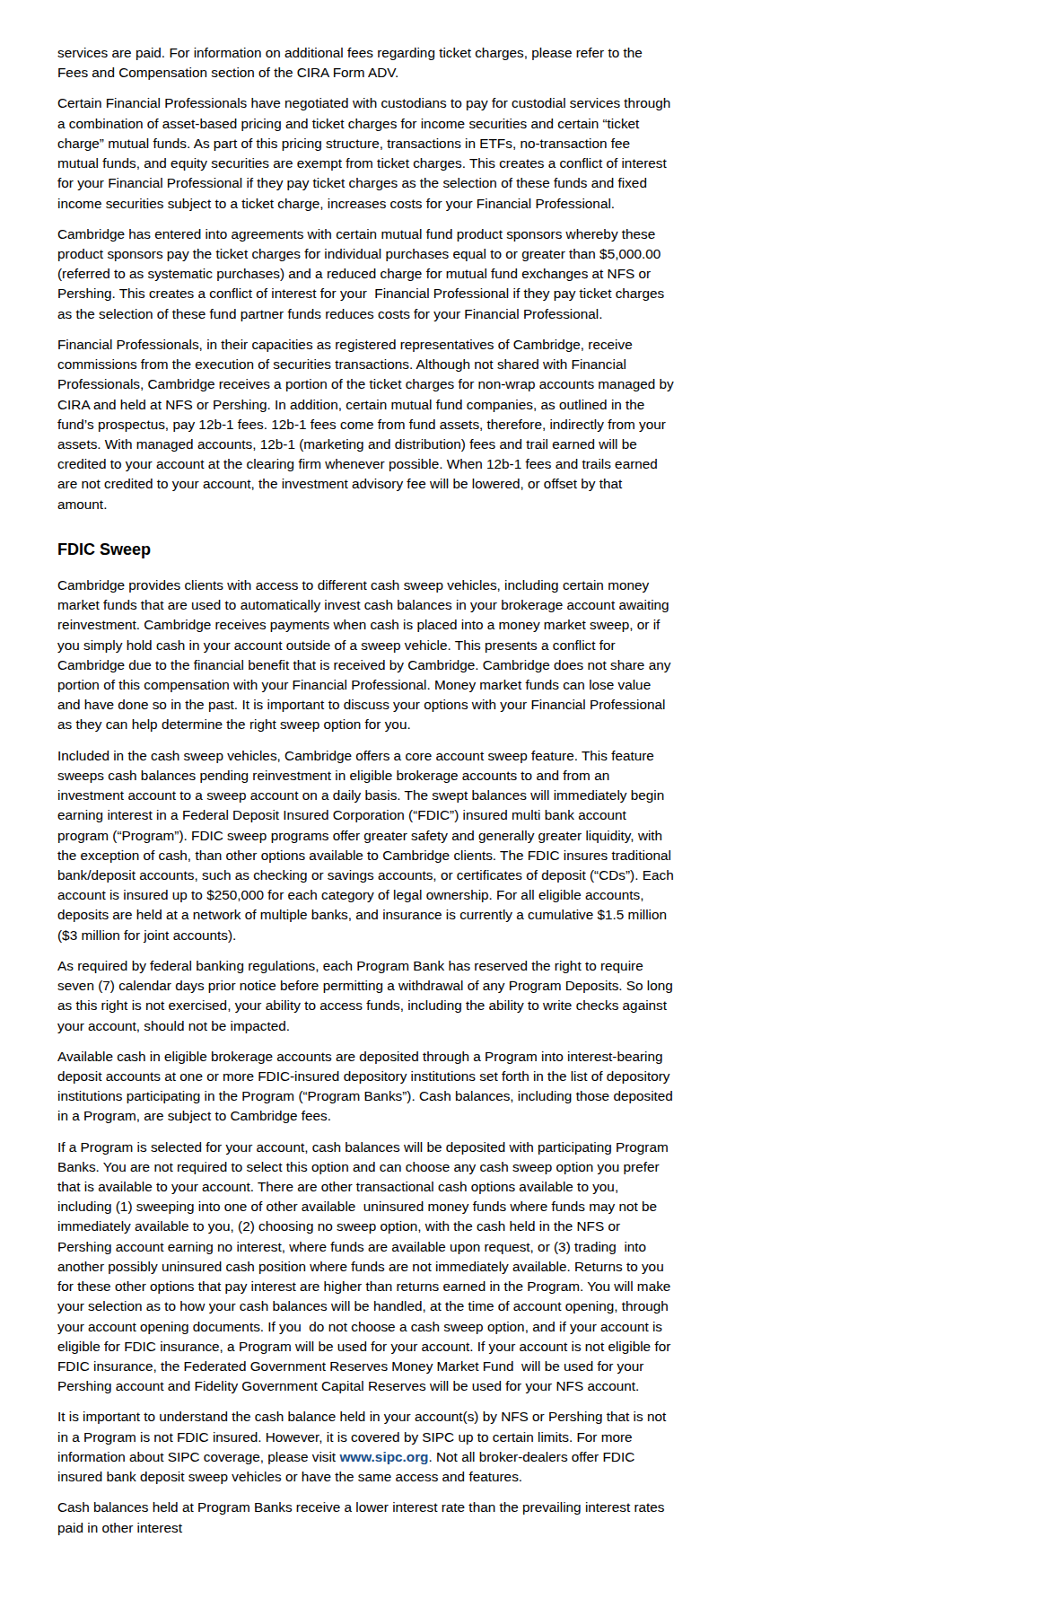services are paid. For information on additional fees regarding ticket charges, please refer to the Fees and Compensation section of the CIRA Form ADV.
Certain Financial Professionals have negotiated with custodians to pay for custodial services through a combination of asset-based pricing and ticket charges for income securities and certain “ticket charge” mutual funds. As part of this pricing structure, transactions in ETFs, no-transaction fee mutual funds, and equity securities are exempt from ticket charges. This creates a conflict of interest for your Financial Professional if they pay ticket charges as the selection of these funds and fixed income securities subject to a ticket charge, increases costs for your Financial Professional.
Cambridge has entered into agreements with certain mutual fund product sponsors whereby these product sponsors pay the ticket charges for individual purchases equal to or greater than $5,000.00 (referred to as systematic purchases) and a reduced charge for mutual fund exchanges at NFS or Pershing. This creates a conflict of interest for your Financial Professional if they pay ticket charges as the selection of these fund partner funds reduces costs for your Financial Professional.
Financial Professionals, in their capacities as registered representatives of Cambridge, receive commissions from the execution of securities transactions. Although not shared with Financial Professionals, Cambridge receives a portion of the ticket charges for non-wrap accounts managed by CIRA and held at NFS or Pershing. In addition, certain mutual fund companies, as outlined in the fund’s prospectus, pay 12b-1 fees. 12b-1 fees come from fund assets, therefore, indirectly from your assets. With managed accounts, 12b-1 (marketing and distribution) fees and trail earned will be credited to your account at the clearing firm whenever possible. When 12b-1 fees and trails earned are not credited to your account, the investment advisory fee will be lowered, or offset by that amount.
FDIC Sweep
Cambridge provides clients with access to different cash sweep vehicles, including certain money market funds that are used to automatically invest cash balances in your brokerage account awaiting reinvestment. Cambridge receives payments when cash is placed into a money market sweep, or if you simply hold cash in your account outside of a sweep vehicle. This presents a conflict for Cambridge due to the financial benefit that is received by Cambridge. Cambridge does not share any portion of this compensation with your Financial Professional. Money market funds can lose value and have done so in the past. It is important to discuss your options with your Financial Professional as they can help determine the right sweep option for you.
Included in the cash sweep vehicles, Cambridge offers a core account sweep feature. This feature sweeps cash balances pending reinvestment in eligible brokerage accounts to and from an investment account to a sweep account on a daily basis. The swept balances will immediately begin earning interest in a Federal Deposit Insured Corporation (“FDIC”) insured multi bank account program (“Program”). FDIC sweep programs offer greater safety and generally greater liquidity, with the exception of cash, than other options available to Cambridge clients. The FDIC insures traditional bank/deposit accounts, such as checking or savings accounts, or certificates of deposit (“CDs”). Each account is insured up to $250,000 for each category of legal ownership. For all eligible accounts, deposits are held at a network of multiple banks, and insurance is currently a cumulative $1.5 million ($3 million for joint accounts).
As required by federal banking regulations, each Program Bank has reserved the right to require seven (7) calendar days prior notice before permitting a withdrawal of any Program Deposits. So long as this right is not exercised, your ability to access funds, including the ability to write checks against your account, should not be impacted.
Available cash in eligible brokerage accounts are deposited through a Program into interest-bearing deposit accounts at one or more FDIC-insured depository institutions set forth in the list of depository institutions participating in the Program (“Program Banks”). Cash balances, including those deposited in a Program, are subject to Cambridge fees.
If a Program is selected for your account, cash balances will be deposited with participating Program Banks. You are not required to select this option and can choose any cash sweep option you prefer that is available to your account. There are other transactional cash options available to you, including (1) sweeping into one of other available uninsured money funds where funds may not be immediately available to you, (2) choosing no sweep option, with the cash held in the NFS or Pershing account earning no interest, where funds are available upon request, or (3) trading into another possibly uninsured cash position where funds are not immediately available. Returns to you for these other options that pay interest are higher than returns earned in the Program. You will make your selection as to how your cash balances will be handled, at the time of account opening, through your account opening documents. If you do not choose a cash sweep option, and if your account is eligible for FDIC insurance, a Program will be used for your account. If your account is not eligible for FDIC insurance, the Federated Government Reserves Money Market Fund will be used for your Pershing account and Fidelity Government Capital Reserves will be used for your NFS account.
It is important to understand the cash balance held in your account(s) by NFS or Pershing that is not in a Program is not FDIC insured. However, it is covered by SIPC up to certain limits. For more information about SIPC coverage, please visit www.sipc.org. Not all broker-dealers offer FDIC insured bank deposit sweep vehicles or have the same access and features.
Cash balances held at Program Banks receive a lower interest rate than the prevailing interest rates paid in other interest